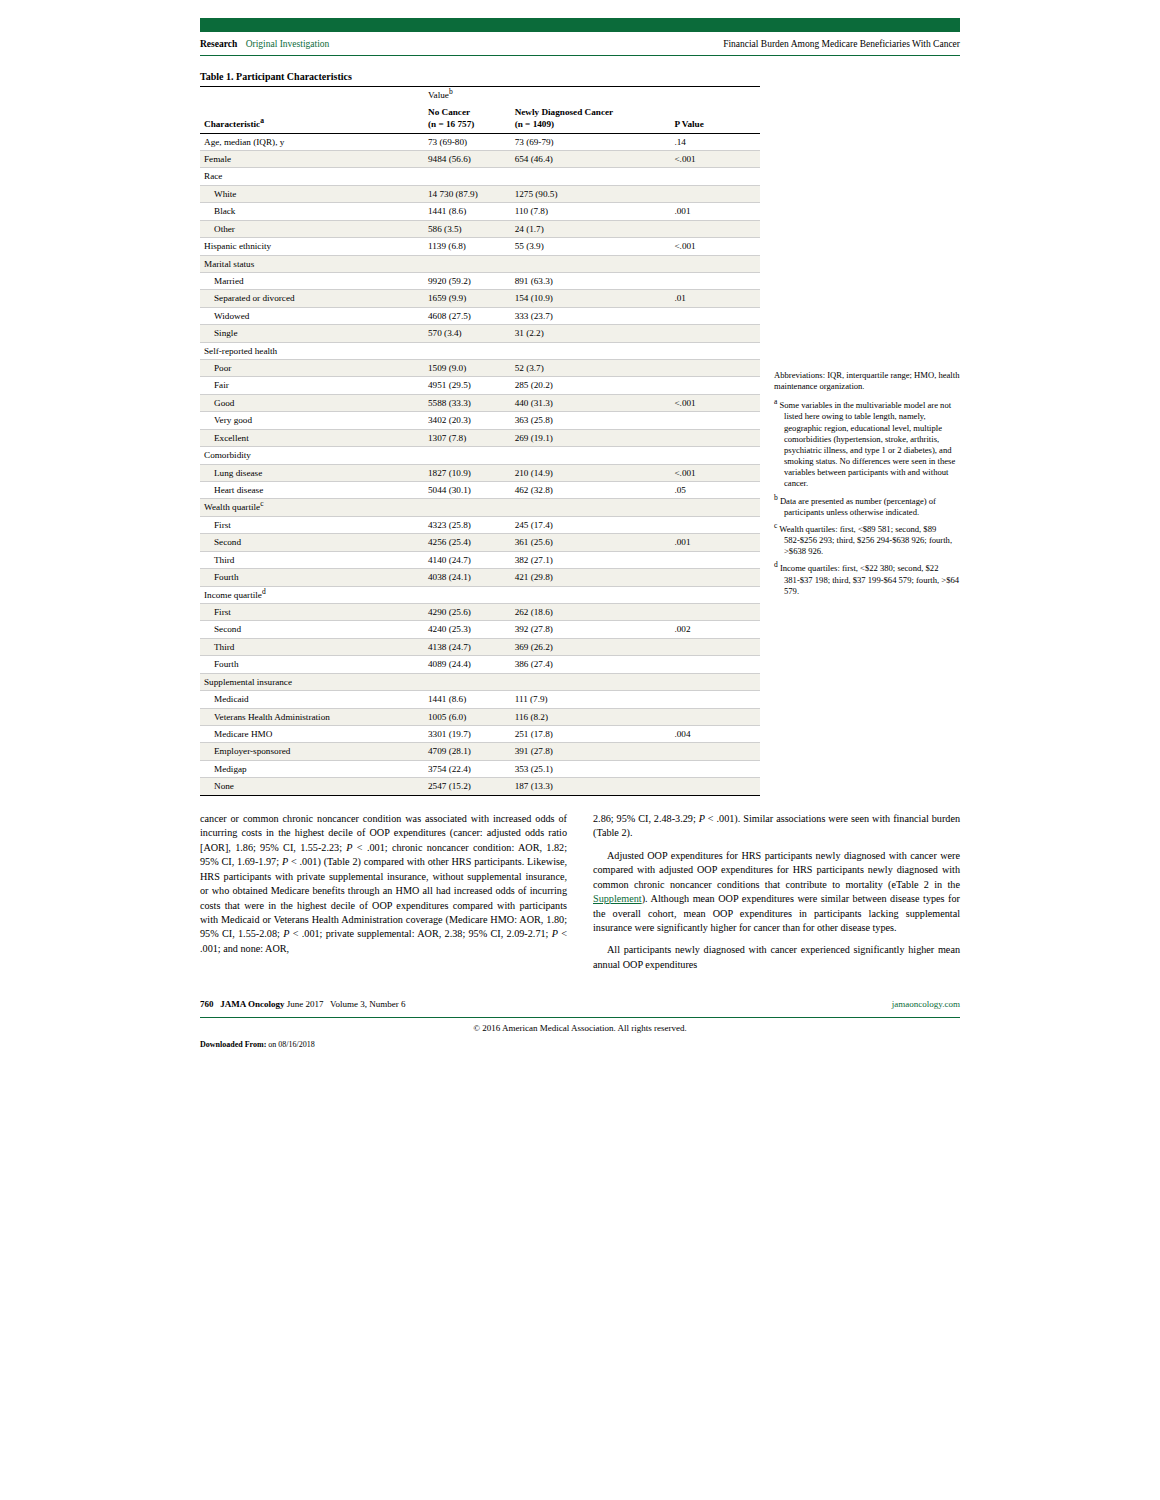Research Original Investigation
Financial Burden Among Medicare Beneficiaries With Cancer
Table 1. Participant Characteristics
| | Value b | |
| --- | --- | --- |
| Characteristic a | No Cancer (n = 16 757) | Newly Diagnosed Cancer (n = 1409) | P Value |
| Age, median (IQR), y | 73 (69-80) | 73 (69-79) | .14 |
| Female | 9484 (56.6) | 654 (46.4) | <.001 |
| Race | | | |
| White | 14 730 (87.9) | 1275 (90.5) | |
| Black | 1441 (8.6) | 110 (7.8) | .001 |
| Other | 586 (3.5) | 24 (1.7) | |
| Hispanic ethnicity | 1139 (6.8) | 55 (3.9) | <.001 |
| Marital status | | | |
| Married | 9920 (59.2) | 891 (63.3) | |
| Separated or divorced | 1659 (9.9) | 154 (10.9) | .01 |
| Widowed | 4608 (27.5) | 333 (23.7) | |
| Single | 570 (3.4) | 31 (2.2) | |
| Self-reported health | | | |
| Poor | 1509 (9.0) | 52 (3.7) | |
| Fair | 4951 (29.5) | 285 (20.2) | |
| Good | 5588 (33.3) | 440 (31.3) | <.001 |
| Very good | 3402 (20.3) | 363 (25.8) | |
| Excellent | 1307 (7.8) | 269 (19.1) | |
| Comorbidity | | | |
| Lung disease | 1827 (10.9) | 210 (14.9) | <.001 |
| Heart disease | 5044 (30.1) | 462 (32.8) | .05 |
| Wealth quartile c | | | |
| First | 4323 (25.8) | 245 (17.4) | |
| Second | 4256 (25.4) | 361 (25.6) | .001 |
| Third | 4140 (24.7) | 382 (27.1) | |
| Fourth | 4038 (24.1) | 421 (29.8) | |
| Income quartile d | | | |
| First | 4290 (25.6) | 262 (18.6) | |
| Second | 4240 (25.3) | 392 (27.8) | .002 |
| Third | 4138 (24.7) | 369 (26.2) | |
| Fourth | 4089 (24.4) | 386 (27.4) | |
| Supplemental insurance | | | |
| Medicaid | 1441 (8.6) | 111 (7.9) | |
| Veterans Health Administration | 1005 (6.0) | 116 (8.2) | |
| Medicare HMO | 3301 (19.7) | 251 (17.8) | .004 |
| Employer-sponsored | 4709 (28.1) | 391 (27.8) | |
| Medigap | 3754 (22.4) | 353 (25.1) | |
| None | 2547 (15.2) | 187 (13.3) | |
Abbreviations: IQR, interquartile range; HMO, health maintenance organization.
a Some variables in the multivariable model are not listed here owing to table length, namely, geographic region, educational level, multiple comorbidities (hypertension, stroke, arthritis, psychiatric illness, and type 1 or 2 diabetes), and smoking status. No differences were seen in these variables between participants with and without cancer. b Data are presented as number (percentage) of participants unless otherwise indicated. c Wealth quartiles: first, <$89 581; second, $89 582-$256 293; third, $256 294-$638 926; fourth, >$638 926. d Income quartiles: first, <$22 380; second, $22 381-$37 198; third, $37 199-$64 579; fourth, >$64 579.
cancer or common chronic noncancer condition was associated with increased odds of incurring costs in the highest decile of OOP expenditures (cancer: adjusted odds ratio [AOR], 1.86; 95% CI, 1.55-2.23; P < .001; chronic noncancer condition: AOR, 1.82; 95% CI, 1.69-1.97; P < .001) (Table 2) compared with other HRS participants. Likewise, HRS participants with private supplemental insurance, without supplemental insurance, or who obtained Medicare benefits through an HMO all had increased odds of incurring costs that were in the highest decile of OOP expenditures compared with participants with Medicaid or Veterans Health Administration coverage (Medicare HMO: AOR, 1.80; 95% CI, 1.55-2.08; P < .001; private supplemental: AOR, 2.38; 95% CI, 2.09-2.71; P < .001; and none: AOR,
2.86; 95% CI, 2.48-3.29; P < .001). Similar associations were seen with financial burden (Table 2).
Adjusted OOP expenditures for HRS participants newly diagnosed with cancer were compared with adjusted OOP expenditures for HRS participants newly diagnosed with common chronic noncancer conditions that contribute to mortality (eTable 2 in the Supplement). Although mean OOP expenditures were similar between disease types for the overall cohort, mean OOP expenditures in participants lacking supplemental insurance were significantly higher for cancer than for other disease types.
All participants newly diagnosed with cancer experienced significantly higher mean annual OOP expenditures
760 JAMA Oncology June 2017 Volume 3, Number 6
jamaoncology.com
© 2016 American Medical Association. All rights reserved.
Downloaded From: on 08/16/2018